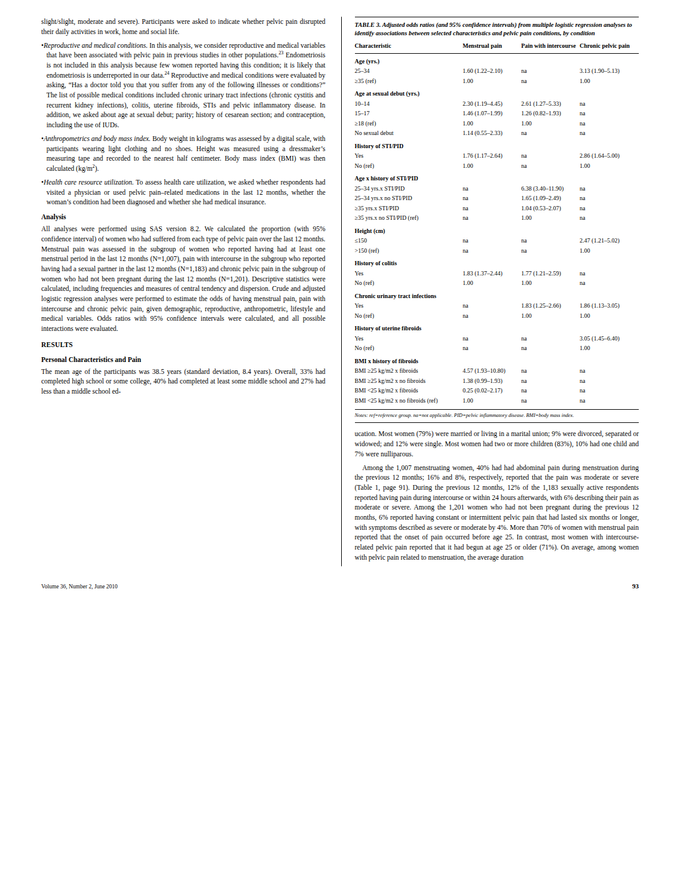slight/slight, moderate and severe). Participants were asked to indicate whether pelvic pain disrupted their daily activities in work, home and social life.
•Reproductive and medical conditions. In this analysis, we consider reproductive and medical variables that have been associated with pelvic pain in previous studies in other populations.23 Endometriosis is not included in this analysis because few women reported having this condition; it is likely that endometriosis is underreported in our data.24 Reproductive and medical conditions were evaluated by asking, “Has a doctor told you that you suffer from any of the following illnesses or conditions?” The list of possible medical conditions included chronic urinary tract infections (chronic cystitis and recurrent kidney infections), colitis, uterine fibroids, STIs and pelvic inflammatory disease. In addition, we asked about age at sexual debut; parity; history of cesarean section; and contraception, including the use of IUDs.
•Anthropometrics and body mass index. Body weight in kilograms was assessed by a digital scale, with participants wearing light clothing and no shoes. Height was measured using a dressmaker’s measuring tape and recorded to the nearest half centimeter. Body mass index (BMI) was then calculated (kg/m2).
•Health care resource utilization. To assess health care utilization, we asked whether respondents had visited a physician or used pelvic pain–related medications in the last 12 months, whether the woman’s condition had been diagnosed and whether she had medical insurance.
Analysis
All analyses were performed using SAS version 8.2. We calculated the proportion (with 95% confidence interval) of women who had suffered from each type of pelvic pain over the last 12 months. Menstrual pain was assessed in the subgroup of women who reported having had at least one menstrual period in the last 12 months (N=1,007), pain with intercourse in the subgroup who reported having had a sexual partner in the last 12 months (N=1,183) and chronic pelvic pain in the subgroup of women who had not been pregnant during the last 12 months (N=1,201). Descriptive statistics were calculated, including frequencies and measures of central tendency and dispersion. Crude and adjusted logistic regression analyses were performed to estimate the odds of having menstrual pain, pain with intercourse and chronic pelvic pain, given demographic, reproductive, anthropometric, lifestyle and medical variables. Odds ratios with 95% confidence intervals were calculated, and all possible interactions were evaluated.
RESULTS
Personal Characteristics and Pain
The mean age of the participants was 38.5 years (standard deviation, 8.4 years). Overall, 33% had completed high school or some college, 40% had completed at least some middle school and 27% had less than a middle school ed-
TABLE 3. Adjusted odds ratios (and 95% confidence intervals) from multiple logistic regression analyses to identify associations between selected characteristics and pelvic pain conditions, by condition
| Characteristic | Menstrual pain | Pain with intercourse | Chronic pelvic pain |
| --- | --- | --- | --- |
| Age (yrs.) |
| 25–34 | 1.60 (1.22–2.10) | na | 3.13 (1.90–5.13) |
| ≥35 (ref) | 1.00 | na | 1.00 |
| Age at sexual debut (yrs.) |
| 10–14 | 2.30 (1.19–4.45) | 2.61 (1.27–5.33) | na |
| 15–17 | 1.46 (1.07–1.99) | 1.26 (0.82–1.93) | na |
| ≥18 (ref) | 1.00 | 1.00 | na |
| No sexual debut | 1.14 (0.55–2.33) | na | na |
| History of STI/PID |
| Yes | 1.76 (1.17–2.64) | na | 2.86 (1.64–5.00) |
| No (ref) | 1.00 | na | 1.00 |
| Age x history of STI/PID |
| 25–34 yrs.x STI/PID | na | 6.38 (3.40–11.90) | na |
| 25–34 yrs.x no STI/PID | na | 1.65 (1.09–2.49) | na |
| ≥35 yrs.x STI/PID | na | 1.04 (0.53–2.07) | na |
| ≥35 yrs.x no STI/PID (ref) | na | 1.00 | na |
| Height (cm) |
| ≤150 | na | na | 2.47 (1.21–5.02) |
| >150 (ref) | na | na | 1.00 |
| History of colitis |
| Yes | 1.83 (1.37–2.44) | 1.77 (1.21–2.59) | na |
| No (ref) | 1.00 | 1.00 | na |
| Chronic urinary tract infections |
| Yes | na | 1.83 (1.25–2.66) | 1.86 (1.13–3.05) |
| No (ref) | na | 1.00 | 1.00 |
| History of uterine fibroids |
| Yes | na | na | 3.05 (1.45–6.40) |
| No (ref) | na | na | 1.00 |
| BMI x history of fibroids |
| BMI ≥25 kg/m2 x fibroids | 4.57 (1.93–10.80) | na | na |
| BMI ≥25 kg/m2 x no fibroids | 1.38 (0.99–1.93) | na | na |
| BMI <25 kg/m2 x fibroids | 0.25 (0.02–2.17) | na | na |
| BMI <25 kg/m2 x no fibroids (ref) | 1.00 | na | na |
Notes: ref=reference group. na=not applicable. PID=pelvic inflammatory disease. BMI=body mass index.
ucation. Most women (79%) were married or living in a marital union; 9% were divorced, separated or widowed; and 12% were single. Most women had two or more children (83%), 10% had one child and 7% were nulliparous.
Among the 1,007 menstruating women, 40% had had abdominal pain during menstruation during the previous 12 months; 16% and 8%, respectively, reported that the pain was moderate or severe (Table 1, page 91). During the previous 12 months, 12% of the 1,183 sexually active respondents reported having pain during intercourse or within 24 hours afterwards, with 6% describing their pain as moderate or severe. Among the 1,201 women who had not been pregnant during the previous 12 months, 6% reported having constant or intermittent pelvic pain that had lasted six months or longer, with symptoms described as severe or moderate by 4%. More than 70% of women with menstrual pain reported that the onset of pain occurred before age 25. In contrast, most women with intercourse-related pelvic pain reported that it had begun at age 25 or older (71%). On average, among women with pelvic pain related to menstruation, the average duration
Volume 36, Number 2, June 2010
93